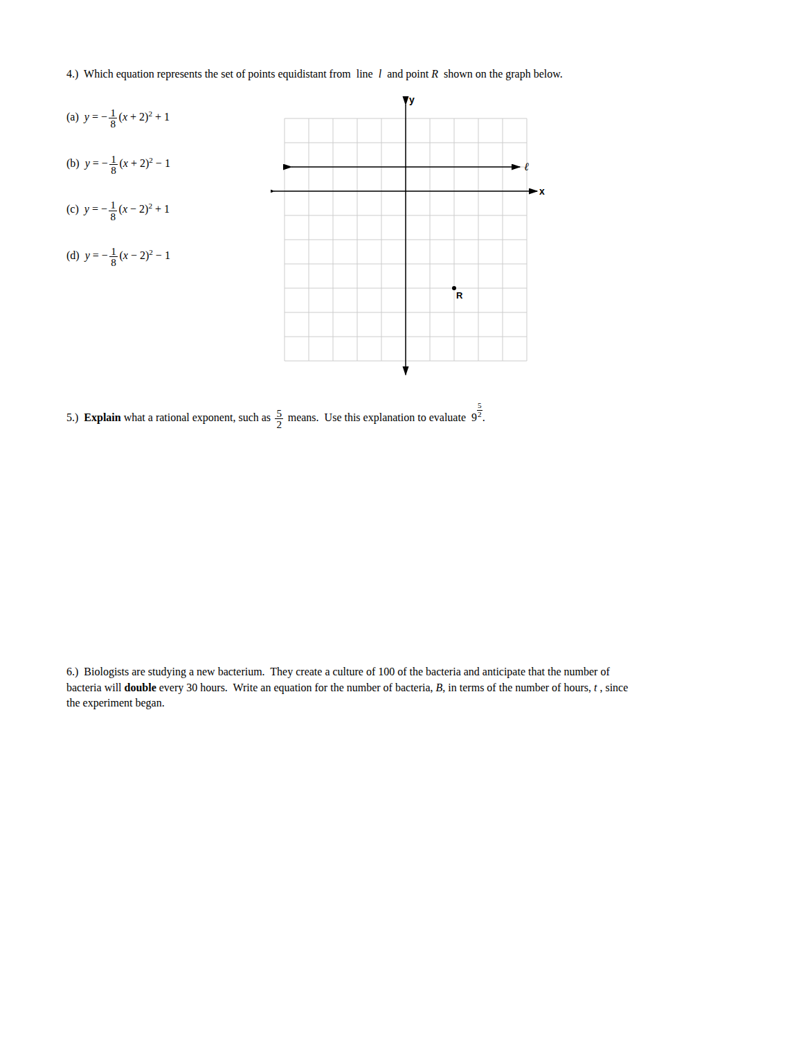4.) Which equation represents the set of points equidistant from line l and point R shown on the graph below.
(a) y = −18(x + 2)2 + 1
(b) y = −18(x + 2)2 − 1
(c) y = −18(x − 2)2 + 1
(d) y = −18(x − 2)2 − 1
y x ℓ R
5.) Explain what a rational exponent, such as 52 means. Use this explanation to evaluate 952.
6.) Biologists are studying a new bacterium. They create a culture of 100 of the bacteria and anticipate that the number of bacteria will double every 30 hours. Write an equation for the number of bacteria, B, in terms of the number of hours, t , since the experiment began.